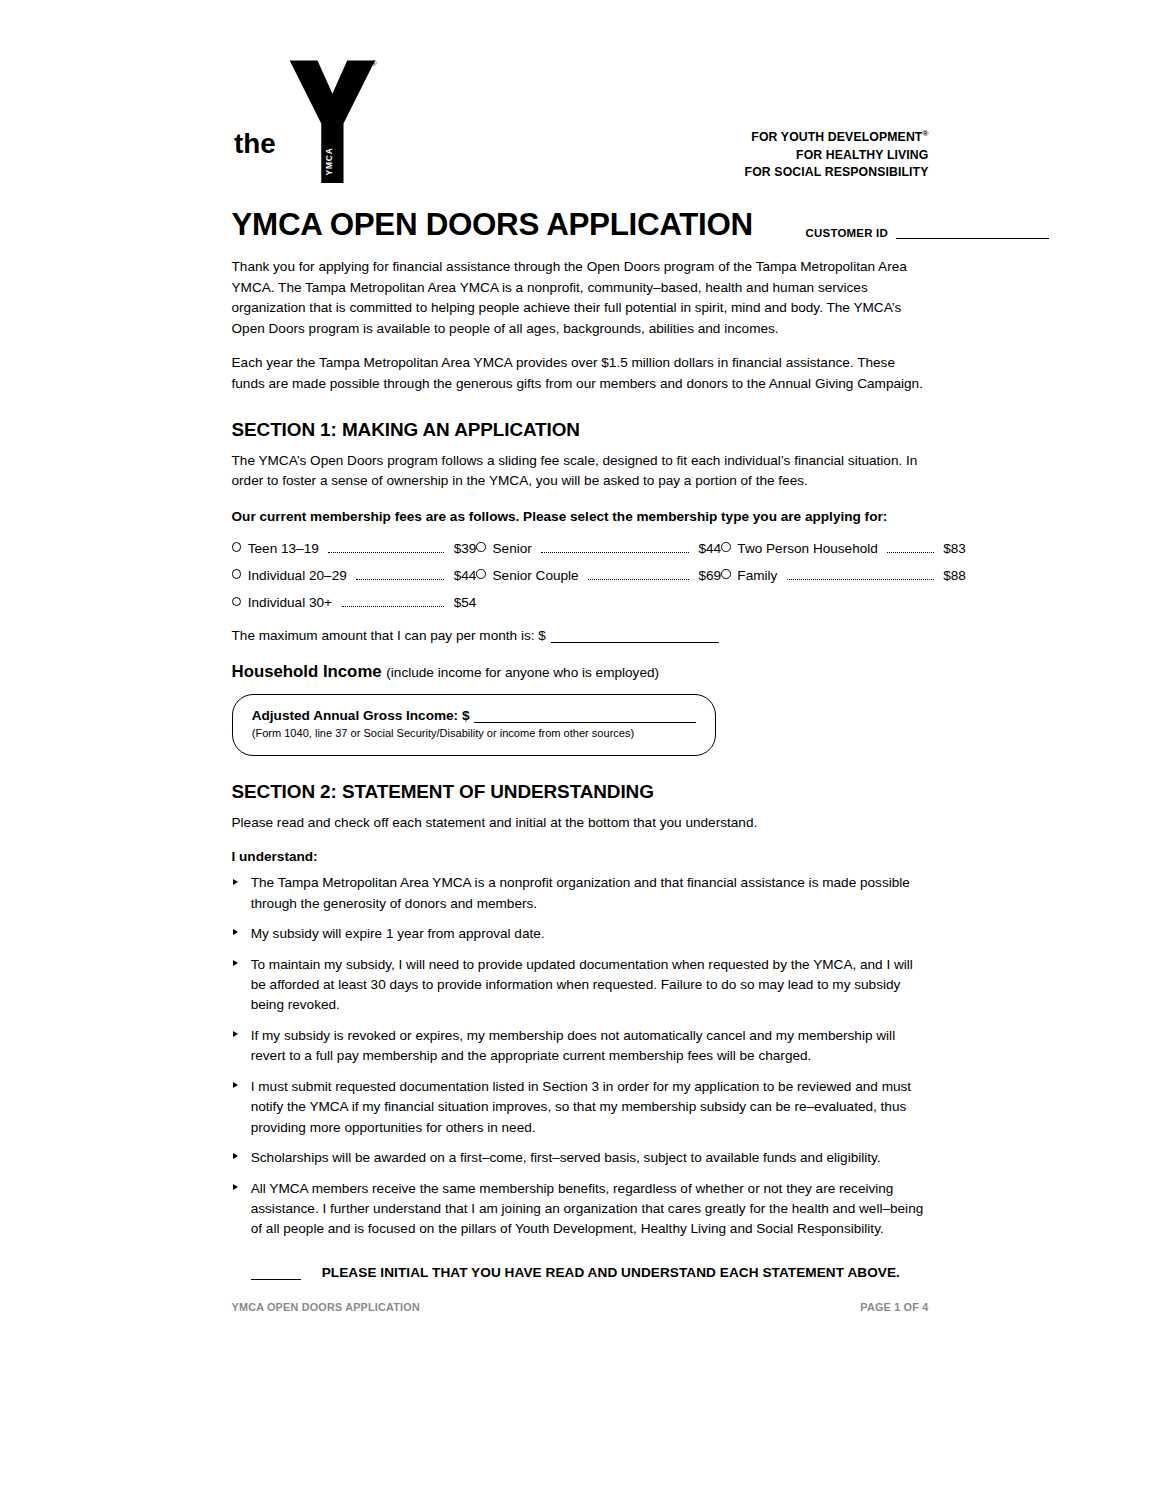the YMCA ®
For Youth Development®
For Healthy Living
For Social Responsibility
YMCA OPEN DOORS APPLICATION
CUSTOMER ID
Thank you for applying for financial assistance through the Open Doors program of the Tampa Metropolitan Area YMCA. The Tampa Metropolitan Area YMCA is a nonprofit, community–based, health and human services organization that is committed to helping people achieve their full potential in spirit, mind and body. The YMCA’s Open Doors program is available to people of all ages, backgrounds, abilities and incomes.
Each year the Tampa Metropolitan Area YMCA provides over $1.5 million dollars in financial assistance. These funds are made possible through the generous gifts from our members and donors to the Annual Giving Campaign.
Section 1: Making an Application
The YMCA’s Open Doors program follows a sliding fee scale, designed to fit each individual’s financial situation. In order to foster a sense of ownership in the YMCA, you will be asked to pay a portion of the fees.
Our current membership fees are as follows. Please select the membership type you are applying for:
Teen 13–19 $39
Senior $44
Two Person Household $83
Individual 20–29 $44
Senior Couple $69
Family $88
Individual 30+ $54
The maximum amount that I can pay per month is: $
Household Income (include income for anyone who is employed)
Adjusted Annual Gross Income: $
(Form 1040, line 37 or Social Security/Disability or income from other sources)
Section 2: Statement of Understanding
Please read and check off each statement and initial at the bottom that you understand.
I understand:
The Tampa Metropolitan Area YMCA is a nonprofit organization and that financial assistance is made possible through the generosity of donors and members.
My subsidy will expire 1 year from approval date.
To maintain my subsidy, I will need to provide updated documentation when requested by the YMCA, and I will be afforded at least 30 days to provide information when requested. Failure to do so may lead to my subsidy being revoked.
If my subsidy is revoked or expires, my membership does not automatically cancel and my membership will revert to a full pay membership and the appropriate current membership fees will be charged.
I must submit requested documentation listed in Section 3 in order for my application to be reviewed and must notify the YMCA if my financial situation improves, so that my membership subsidy can be re–evaluated, thus providing more opportunities for others in need.
Scholarships will be awarded on a first–come, first–served basis, subject to available funds and eligibility.
All YMCA members receive the same membership benefits, regardless of whether or not they are receiving assistance. I further understand that I am joining an organization that cares greatly for the health and well–being of all people and is focused on the pillars of Youth Development, Healthy Living and Social Responsibility.
PLEASE INITIAL THAT YOU HAVE READ AND UNDERSTAND EACH STATEMENT ABOVE.
YMCA Open Doors Application Page 1 of 4